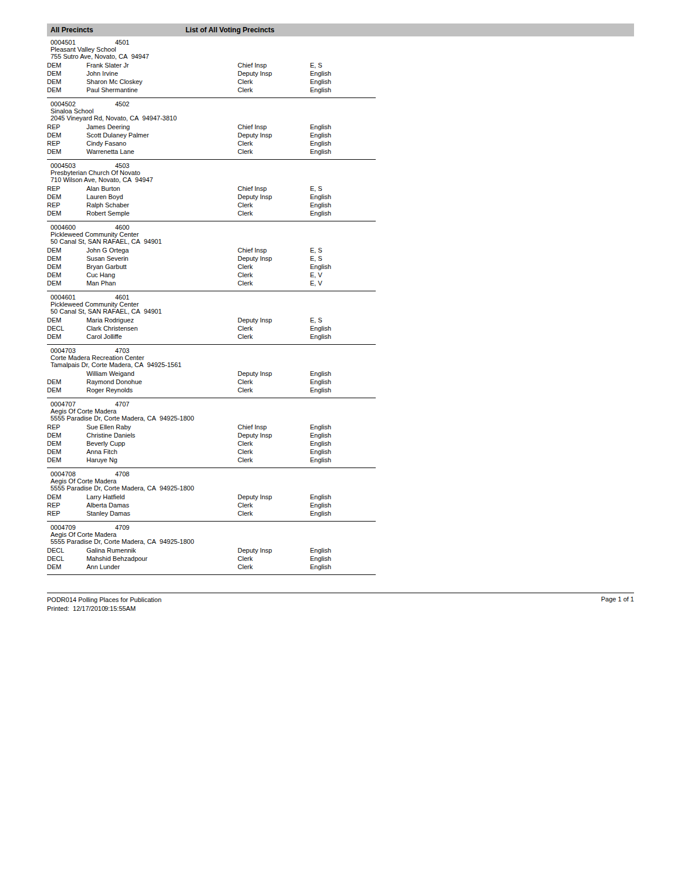All Precincts List of All Voting Precincts
00045014501
Pleasant Valley School
755 Sutro Ave, Novato, CA 94947
| DEM | Frank Slater Jr | Chief Insp | E, S |
| DEM | John Irvine | Deputy Insp | English |
| DEM | Sharon Mc Closkey | Clerk | English |
| DEM | Paul Shermantine | Clerk | English |
00045024502
Sinaloa School
2045 Vineyard Rd, Novato, CA 94947-3810
| REP | James Deering | Chief Insp | English |
| DEM | Scott Dulaney Palmer | Deputy Insp | English |
| REP | Cindy Fasano | Clerk | English |
| DEM | Warrenetta Lane | Clerk | English |
00045034503
Presbyterian Church Of Novato
710 Wilson Ave, Novato, CA 94947
| REP | Alan Burton | Chief Insp | E, S |
| DEM | Lauren Boyd | Deputy Insp | English |
| REP | Ralph Schaber | Clerk | English |
| DEM | Robert Semple | Clerk | English |
00046004600
Pickleweed Community Center
50 Canal St, SAN RAFAEL, CA 94901
| DEM | John G Ortega | Chief Insp | E, S |
| DEM | Susan Severin | Deputy Insp | E, S |
| DEM | Bryan Garbutt | Clerk | English |
| DEM | Cuc Hang | Clerk | E, V |
| DEM | Man Phan | Clerk | E, V |
00046014601
Pickleweed Community Center
50 Canal St, SAN RAFAEL, CA 94901
| DEM | Maria Rodriguez | Deputy Insp | E, S |
| DECL | Clark Christensen | Clerk | English |
| DEM | Carol Jolliffe | Clerk | English |
00047034703
Corte Madera Recreation Center
Tamalpais Dr, Corte Madera, CA 94925-1561
| | William Weigand | Deputy Insp | English |
| DEM | Raymond Donohue | Clerk | English |
| DEM | Roger Reynolds | Clerk | English |
00047074707
Aegis Of Corte Madera
5555 Paradise Dr, Corte Madera, CA 94925-1800
| REP | Sue Ellen Raby | Chief Insp | English |
| DEM | Christine Daniels | Deputy Insp | English |
| DEM | Beverly Cupp | Clerk | English |
| DEM | Anna Fitch | Clerk | English |
| DEM | Haruye Ng | Clerk | English |
00047084708
Aegis Of Corte Madera
5555 Paradise Dr, Corte Madera, CA 94925-1800
| DEM | Larry Hatfield | Deputy Insp | English |
| REP | Alberta Damas | Clerk | English |
| REP | Stanley Damas | Clerk | English |
00047094709
Aegis Of Corte Madera
5555 Paradise Dr, Corte Madera, CA 94925-1800
| DECL | Galina Rumennik | Deputy Insp | English |
| DECL | Mahshid Behzadpour | Clerk | English |
| DEM | Ann Lunder | Clerk | English |
PODR014 Polling Places for Publication
Printed: 12/17/20109:15:55AM
Page 1 of 1